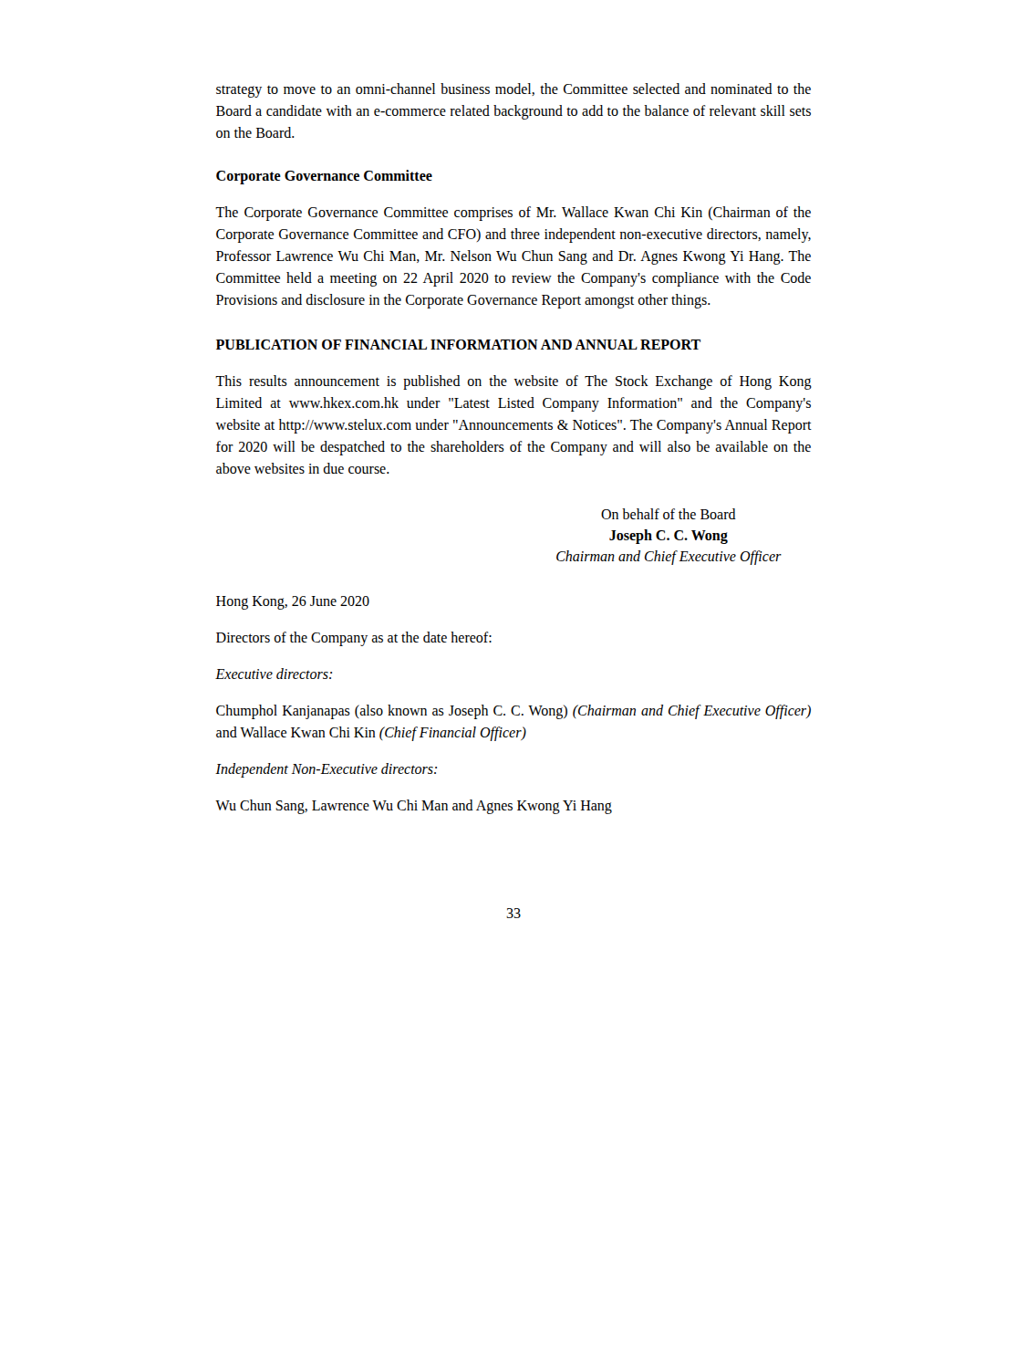strategy to move to an omni-channel business model, the Committee selected and nominated to the Board a candidate with an e-commerce related background to add to the balance of relevant skill sets on the Board.
Corporate Governance Committee
The Corporate Governance Committee comprises of Mr. Wallace Kwan Chi Kin (Chairman of the Corporate Governance Committee and CFO) and three independent non-executive directors, namely, Professor Lawrence Wu Chi Man, Mr. Nelson Wu Chun Sang and Dr. Agnes Kwong Yi Hang. The Committee held a meeting on 22 April 2020 to review the Company's compliance with the Code Provisions and disclosure in the Corporate Governance Report amongst other things.
PUBLICATION OF FINANCIAL INFORMATION AND ANNUAL REPORT
This results announcement is published on the website of The Stock Exchange of Hong Kong Limited at www.hkex.com.hk under "Latest Listed Company Information" and the Company's website at http://www.stelux.com under "Announcements & Notices". The Company's Annual Report for 2020 will be despatched to the shareholders of the Company and will also be available on the above websites in due course.
On behalf of the Board Joseph C. C. Wong Chairman and Chief Executive Officer
Hong Kong, 26 June 2020
Directors of the Company as at the date hereof:
Executive directors:
Chumphol Kanjanapas (also known as Joseph C. C. Wong) (Chairman and Chief Executive Officer) and Wallace Kwan Chi Kin (Chief Financial Officer)
Independent Non-Executive directors:
Wu Chun Sang, Lawrence Wu Chi Man and Agnes Kwong Yi Hang
33